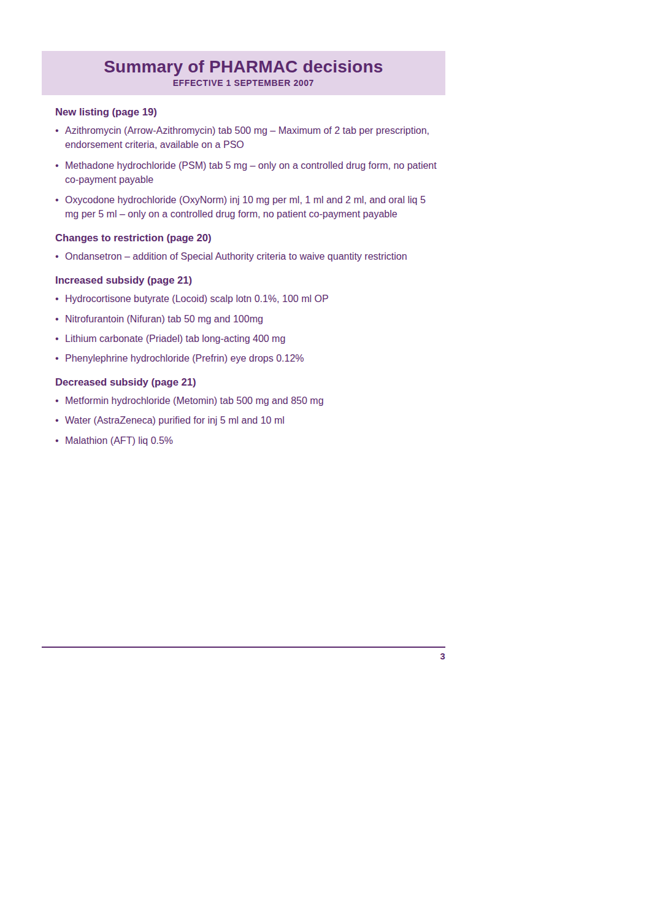Summary of PHARMAC decisions
EFFECTIVE 1 SEPTEMBER 2007
New listing (page 19)
Azithromycin (Arrow-Azithromycin) tab 500 mg – Maximum of 2 tab per prescription, endorsement criteria, available on a PSO
Methadone hydrochloride (PSM) tab 5 mg – only on a controlled drug form, no patient co-payment payable
Oxycodone hydrochloride (OxyNorm) inj 10 mg per ml, 1 ml and 2 ml, and oral liq 5 mg per 5 ml – only on a controlled drug form, no patient co-payment payable
Changes to restriction (page 20)
Ondansetron – addition of Special Authority criteria to waive quantity restriction
Increased subsidy (page 21)
Hydrocortisone butyrate (Locoid) scalp lotn 0.1%, 100 ml OP
Nitrofurantoin (Nifuran) tab 50 mg and 100mg
Lithium carbonate (Priadel) tab long-acting 400 mg
Phenylephrine hydrochloride (Prefrin) eye drops 0.12%
Decreased subsidy (page 21)
Metformin hydrochloride (Metomin) tab 500 mg and 850 mg
Water (AstraZeneca) purified for inj 5 ml and 10 ml
Malathion (AFT) liq 0.5%
3